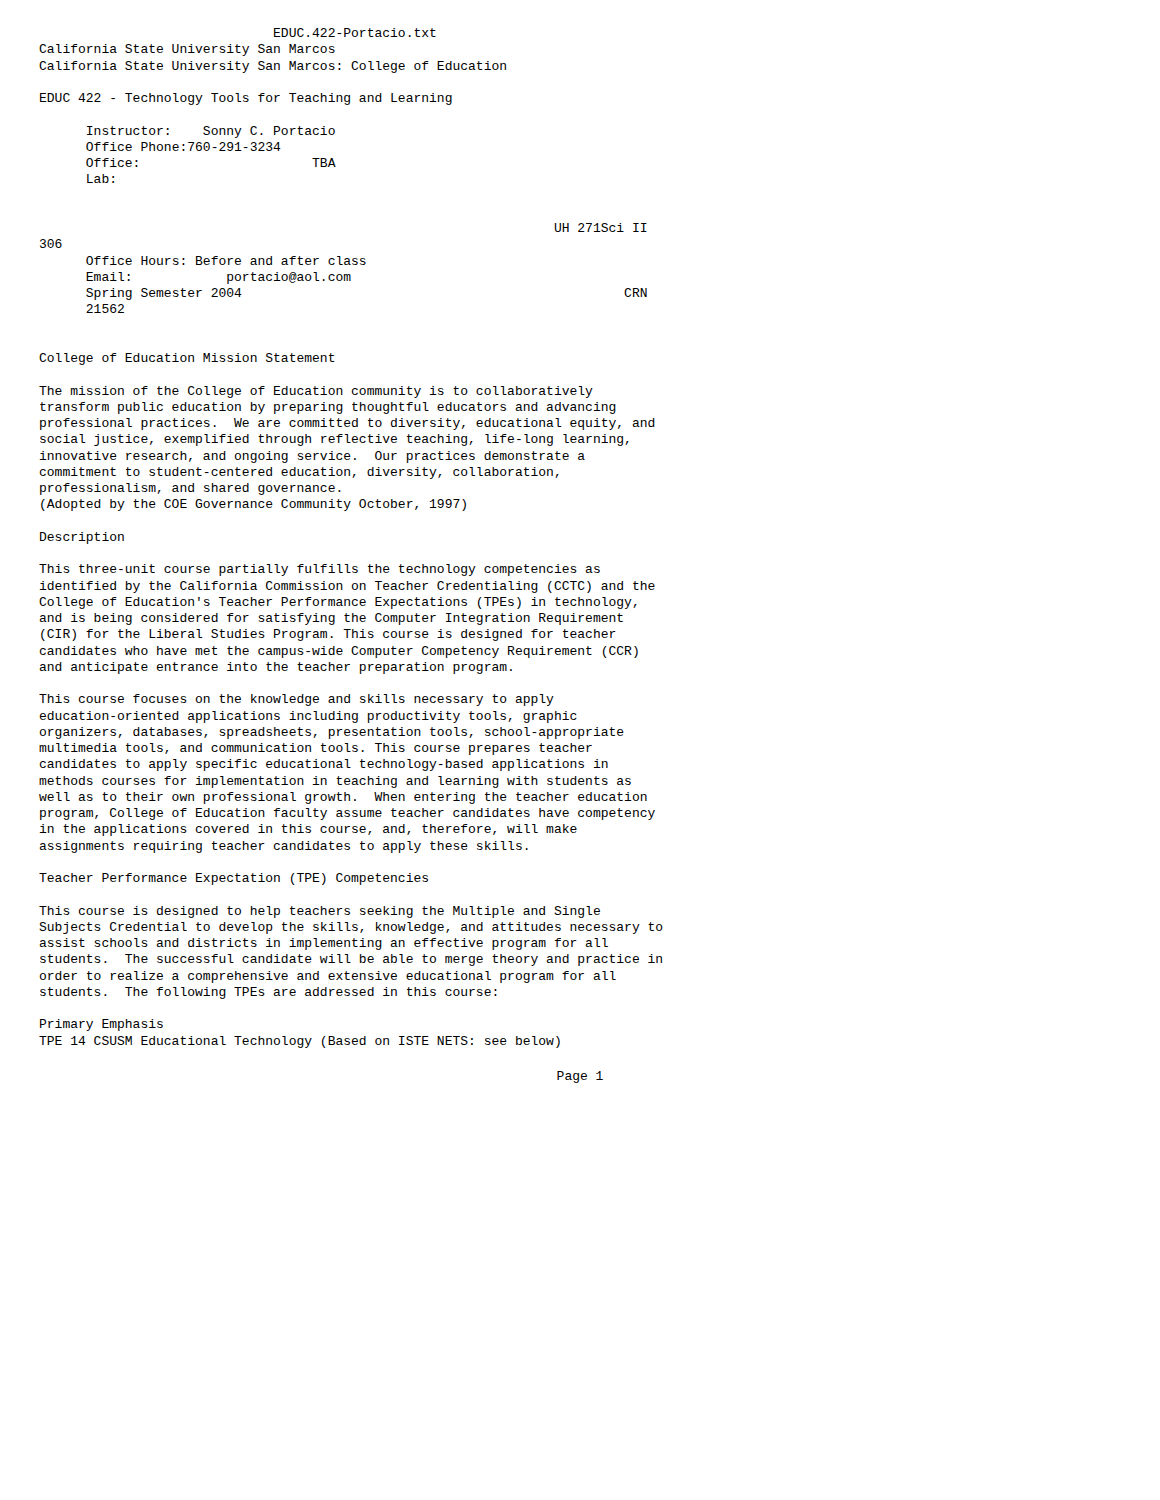EDUC.422-Portacio.txt
California State University San Marcos
California State University San Marcos: College of Education

EDUC 422 - Technology Tools for Teaching and Learning

      Instructor:    Sonny C. Portacio
      Office Phone:760-291-3234
      Office:                      TBA
      Lab:


                                                                  UH 271Sci II
306
      Office Hours: Before and after class
      Email:            portacio@aol.com
      Spring Semester 2004                                                 CRN
      21562


College of Education Mission Statement

The mission of the College of Education community is to collaboratively
transform public education by preparing thoughtful educators and advancing
professional practices.  We are committed to diversity, educational equity, and
social justice, exemplified through reflective teaching, life-long learning,
innovative research, and ongoing service.  Our practices demonstrate a
commitment to student-centered education, diversity, collaboration,
professionalism, and shared governance.
(Adopted by the COE Governance Community October, 1997)

Description

This three-unit course partially fulfills the technology competencies as
identified by the California Commission on Teacher Credentialing (CCTC) and the
College of Education's Teacher Performance Expectations (TPEs) in technology,
and is being considered for satisfying the Computer Integration Requirement
(CIR) for the Liberal Studies Program. This course is designed for teacher
candidates who have met the campus-wide Computer Competency Requirement (CCR)
and anticipate entrance into the teacher preparation program.

This course focuses on the knowledge and skills necessary to apply
education-oriented applications including productivity tools, graphic
organizers, databases, spreadsheets, presentation tools, school-appropriate
multimedia tools, and communication tools. This course prepares teacher
candidates to apply specific educational technology-based applications in
methods courses for implementation in teaching and learning with students as
well as to their own professional growth.  When entering the teacher education
program, College of Education faculty assume teacher candidates have competency
in the applications covered in this course, and, therefore, will make
assignments requiring teacher candidates to apply these skills.

Teacher Performance Expectation (TPE) Competencies

This course is designed to help teachers seeking the Multiple and Single
Subjects Credential to develop the skills, knowledge, and attitudes necessary to
assist schools and districts in implementing an effective program for all
students.  The successful candidate will be able to merge theory and practice in
order to realize a comprehensive and extensive educational program for all
students.  The following TPEs are addressed in this course:

Primary Emphasis
TPE 14 CSUSM Educational Technology (Based on ISTE NETS: see below)
Page 1